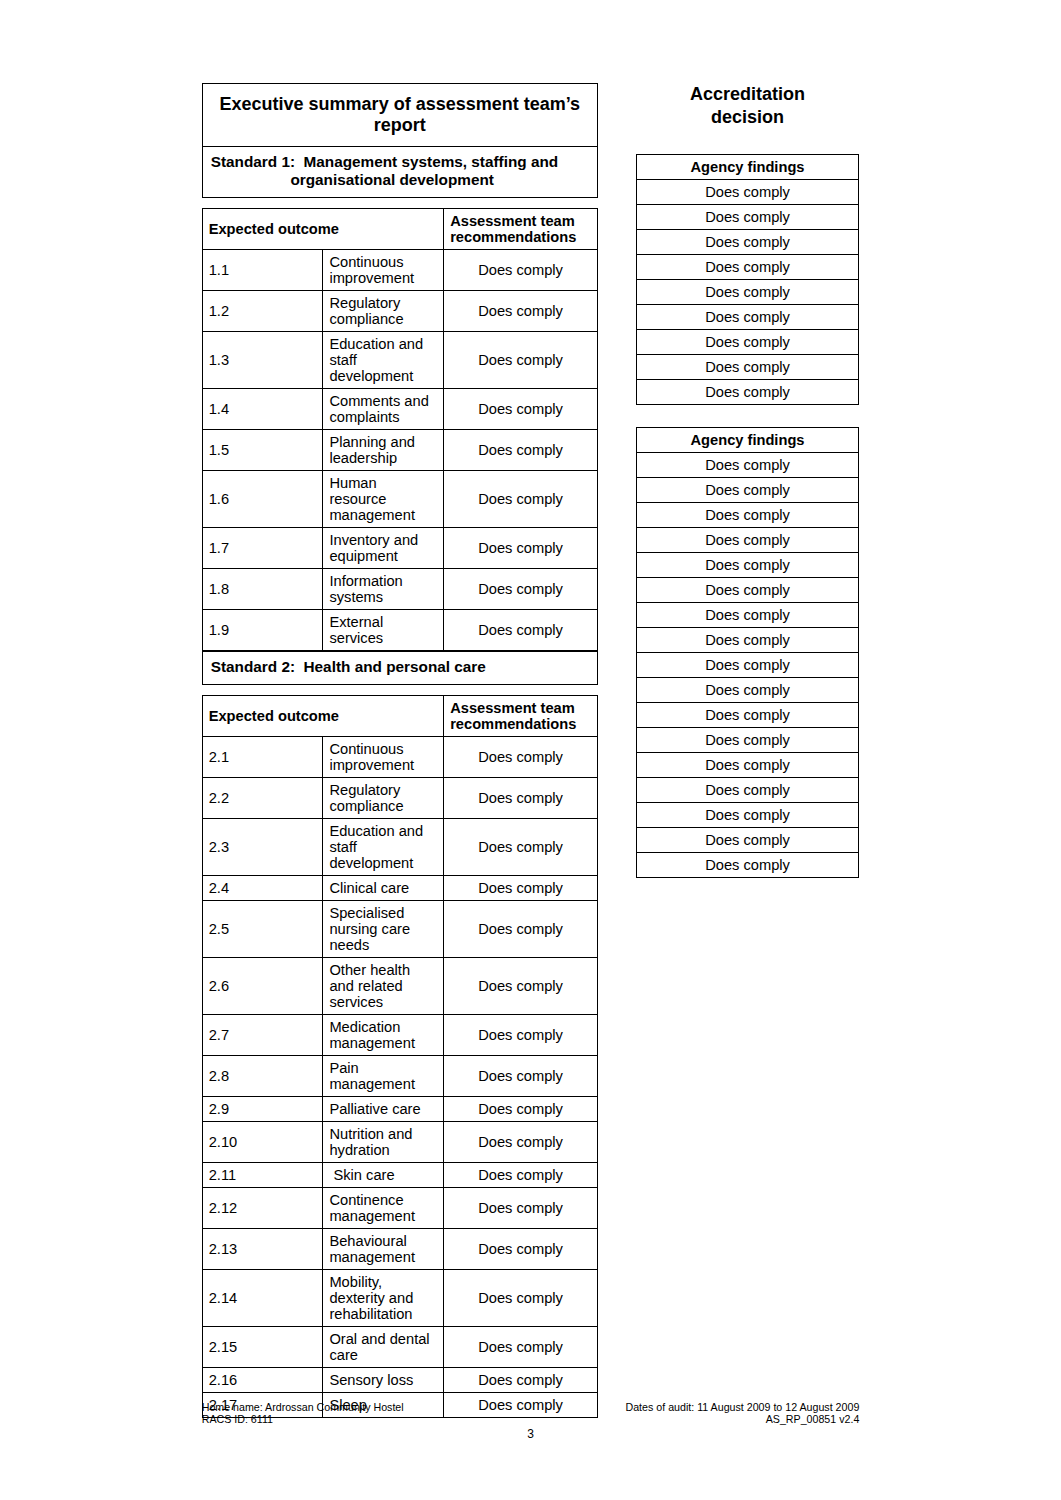| Executive summary of assessment team’s report Standard 1: Management systems, staffing and organisational development / Expected outcome / Assessment team recommendations / / --- / --- / / 1.1 / Continuous improvement / Does comply / / 1.2 / Regulatory compliance / Does comply / / 1.3 / Education and staff development / Does comply / / 1.4 / Comments and complaints / Does comply / / 1.5 / Planning and leadership / Does comply / / 1.6 / Human resource management / Does comply / / 1.7 / Inventory and equipment / Does comply / / 1.8 / Information systems / Does comply / / 1.9 / External services / Does comply / Standard 2: Health and personal care / Expected outcome / Assessment team recommendations / / --- / --- / / 2.1 / Continuous improvement / Does comply / / 2.2 / Regulatory compliance / Does comply / / 2.3 / Education and staff development / Does comply / / 2.4 / Clinical care / Does comply / / 2.5 / Specialised nursing care needs / Does comply / / 2.6 / Other health and related services / Does comply / / 2.7 / Medication management / Does comply / / 2.8 / Pain management / Does comply / / 2.9 / Palliative care / Does comply / / 2.10 / Nutrition and hydration / Does comply / / 2.11 / Skin care / Does comply / / 2.12 / Continence management / Does comply / / 2.13 / Behavioural management / Does comply / / 2.14 / Mobility, dexterity and rehabilitation / Does comply / / 2.15 / Oral and dental care / Does comply / / 2.16 / Sensory loss / Does comply / / 2.17 / Sleep / Does comply / | Accreditation decision / Agency findings / / --- / / Does comply / / Does comply / / Does comply / / Does comply / / Does comply / / Does comply / / Does comply / / Does comply / / Does comply / / Agency findings / / --- / / Does comply / / Does comply / / Does comply / / Does comply / / Does comply / / Does comply / / Does comply / / Does comply / / Does comply / / Does comply / / Does comply / / Does comply / / Does comply / / Does comply / / Does comply / / Does comply / / Does comply / |
Home name: Ardrossan Community Hostel
RACS ID: 6111
Dates of audit: 11 August 2009 to 12 August 2009
AS_RP_00851 v2.4
3